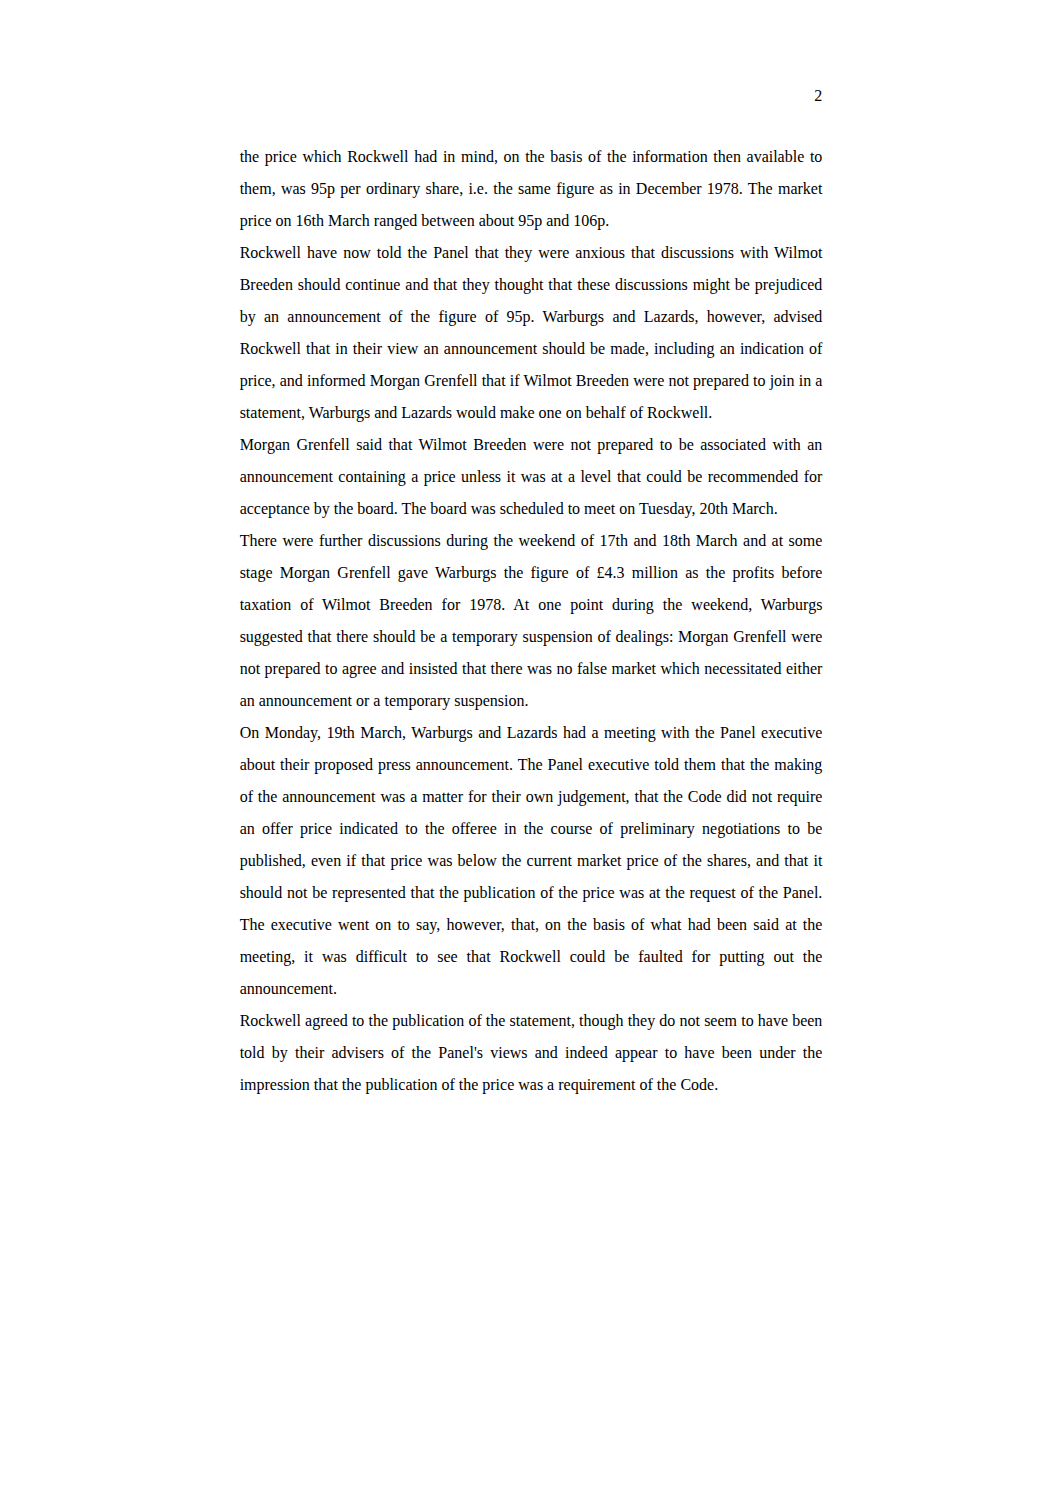2
the price which Rockwell had in mind, on the basis of the information then available to them, was 95p per ordinary share, i.e. the same figure as in December 1978. The market price on 16th March ranged between about 95p and 106p.
Rockwell have now told the Panel that they were anxious that discussions with Wilmot Breeden should continue and that they thought that these discussions might be prejudiced by an announcement of the figure of 95p. Warburgs and Lazards, however, advised Rockwell that in their view an announcement should be made, including an indication of price, and informed Morgan Grenfell that if Wilmot Breeden were not prepared to join in a statement, Warburgs and Lazards would make one on behalf of Rockwell.
Morgan Grenfell said that Wilmot Breeden were not prepared to be associated with an announcement containing a price unless it was at a level that could be recommended for acceptance by the board. The board was scheduled to meet on Tuesday, 20th March.
There were further discussions during the weekend of 17th and 18th March and at some stage Morgan Grenfell gave Warburgs the figure of £4.3 million as the profits before taxation of Wilmot Breeden for 1978. At one point during the weekend, Warburgs suggested that there should be a temporary suspension of dealings: Morgan Grenfell were not prepared to agree and insisted that there was no false market which necessitated either an announcement or a temporary suspension.
On Monday, 19th March, Warburgs and Lazards had a meeting with the Panel executive about their proposed press announcement. The Panel executive told them that the making of the announcement was a matter for their own judgement, that the Code did not require an offer price indicated to the offeree in the course of preliminary negotiations to be published, even if that price was below the current market price of the shares, and that it should not be represented that the publication of the price was at the request of the Panel. The executive went on to say, however, that, on the basis of what had been said at the meeting, it was difficult to see that Rockwell could be faulted for putting out the announcement.
Rockwell agreed to the publication of the statement, though they do not seem to have been told by their advisers of the Panel's views and indeed appear to have been under the impression that the publication of the price was a requirement of the Code.